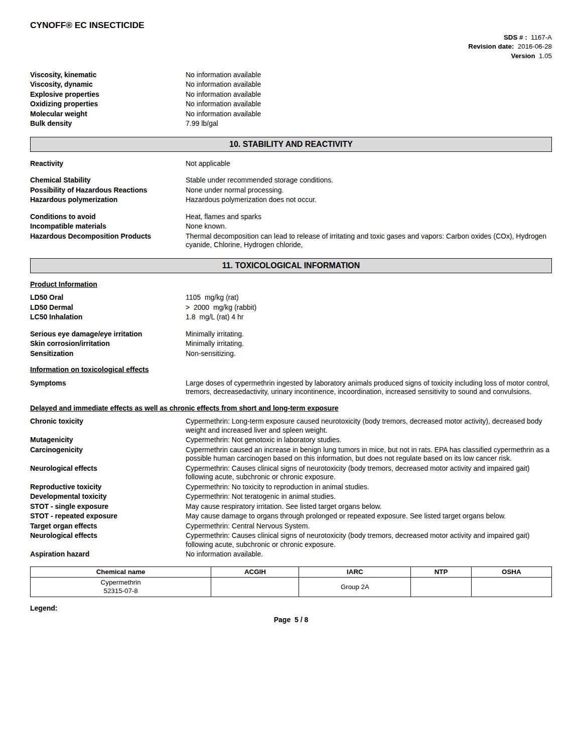CYNOFF® EC INSECTICIDE
SDS # : 1167-A
Revision date: 2016-06-28
Version 1.05
| Viscosity, kinematic | No information available |
| Viscosity, dynamic | No information available |
| Explosive properties | No information available |
| Oxidizing properties | No information available |
| Molecular weight | No information available |
| Bulk density | 7.99 lb/gal |
10. STABILITY AND REACTIVITY
| Reactivity | Not applicable |
| Chemical Stability | Stable under recommended storage conditions. |
| Possibility of Hazardous Reactions | None under normal processing. |
| Hazardous polymerization | Hazardous polymerization does not occur. |
| Conditions to avoid | Heat, flames and sparks |
| Incompatible materials | None known. |
| Hazardous Decomposition Products | Thermal decomposition can lead to release of irritating and toxic gases and vapors: Carbon oxides (COx), Hydrogen cyanide, Chlorine, Hydrogen chloride, |
11. TOXICOLOGICAL INFORMATION
Product Information
| LD50 Oral | 1105 mg/kg (rat) |
| LD50 Dermal | > 2000 mg/kg (rabbit) |
| LC50 Inhalation | 1.8 mg/L (rat) 4 hr |
| Serious eye damage/eye irritation | Minimally irritating. |
| Skin corrosion/irritation | Minimally irritating. |
| Sensitization | Non-sensitizing. |
Information on toxicological effects
| Symptoms | Large doses of cypermethrin ingested by laboratory animals produced signs of toxicity including loss of motor control, tremors, decreasedactivity, urinary incontinence, incoordination, increased sensitivity to sound and convulsions. |
Delayed and immediate effects as well as chronic effects from short and long-term exposure
| Chronic toxicity | Cypermethrin: Long-term exposure caused neurotoxicity (body tremors, decreased motor activity), decreased body weight and increased liver and spleen weight. |
| Mutagenicity | Cypermethrin: Not genotoxic in laboratory studies. |
| Carcinogenicity | Cypermethrin caused an increase in benign lung tumors in mice, but not in rats. EPA has classified cypermethrin as a possible human carcinogen based on this information, but does not regulate based on its low cancer risk. |
| Neurological effects | Cypermethrin: Causes clinical signs of neurotoxicity (body tremors, decreased motor activity and impaired gait) following acute, subchronic or chronic exposure. |
| Reproductive toxicity | Cypermethrin: No toxicity to reproduction in animal studies. |
| Developmental toxicity | Cypermethrin: Not teratogenic in animal studies. |
| STOT - single exposure | May cause respiratory irritation. See listed target organs below. |
| STOT - repeated exposure | May cause damage to organs through prolonged or repeated exposure. See listed target organs below. |
| Target organ effects | Cypermethrin: Central Nervous System. |
| Neurological effects | Cypermethrin: Causes clinical signs of neurotoxicity (body tremors, decreased motor activity and impaired gait) following acute, subchronic or chronic exposure. |
| Aspiration hazard | No information available. |
| Chemical name | ACGIH | IARC | NTP | OSHA |
| --- | --- | --- | --- | --- |
| Cypermethrin 52315-07-8 | | Group 2A | | |
Legend:
Page 5 / 8